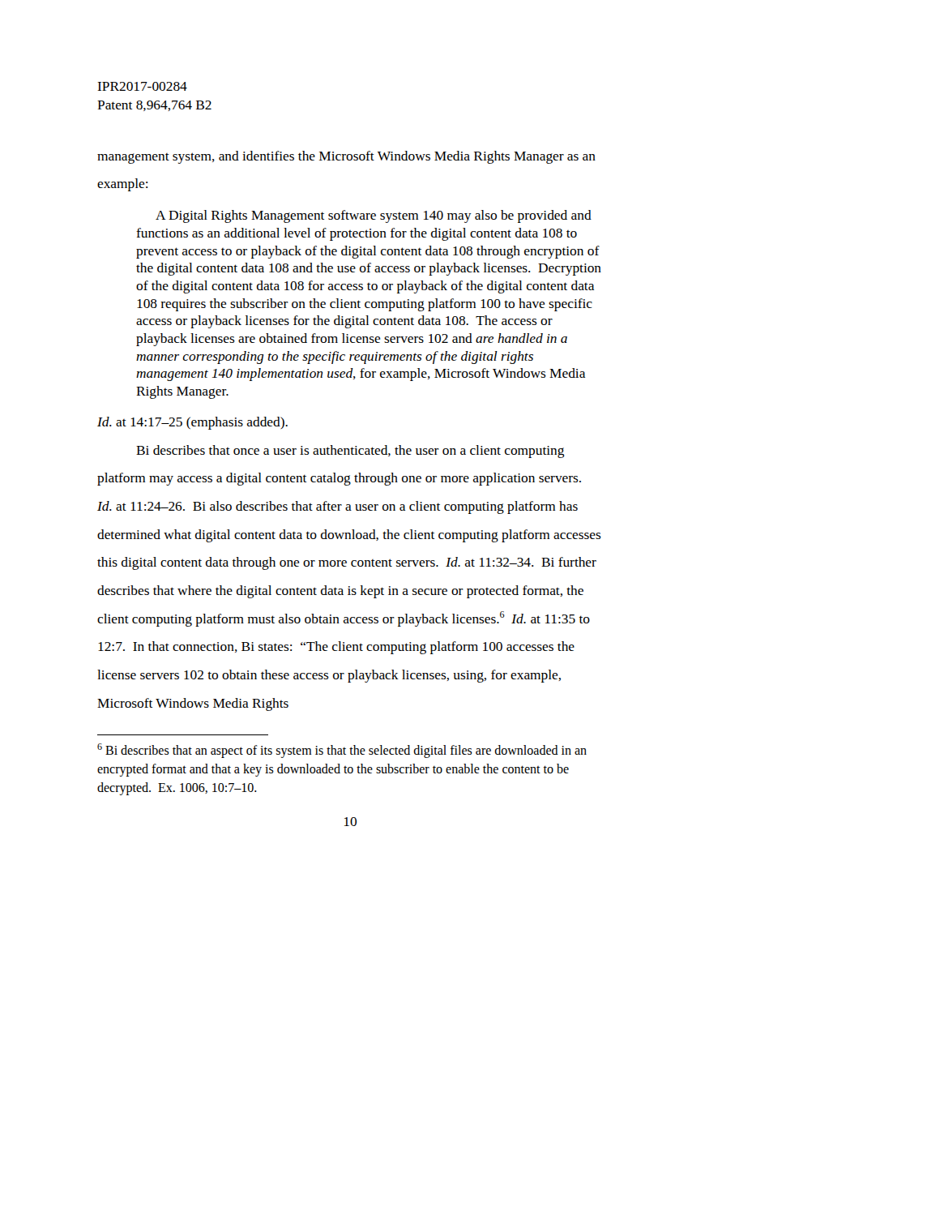IPR2017-00284
Patent 8,964,764 B2
management system, and identifies the Microsoft Windows Media Rights Manager as an example:
A Digital Rights Management software system 140 may also be provided and functions as an additional level of protection for the digital content data 108 to prevent access to or playback of the digital content data 108 through encryption of the digital content data 108 and the use of access or playback licenses. Decryption of the digital content data 108 for access to or playback of the digital content data 108 requires the subscriber on the client computing platform 100 to have specific access or playback licenses for the digital content data 108. The access or playback licenses are obtained from license servers 102 and are handled in a manner corresponding to the specific requirements of the digital rights management 140 implementation used, for example, Microsoft Windows Media Rights Manager.
Id. at 14:17–25 (emphasis added).
Bi describes that once a user is authenticated, the user on a client computing platform may access a digital content catalog through one or more application servers. Id. at 11:24–26. Bi also describes that after a user on a client computing platform has determined what digital content data to download, the client computing platform accesses this digital content data through one or more content servers. Id. at 11:32–34. Bi further describes that where the digital content data is kept in a secure or protected format, the client computing platform must also obtain access or playback licenses.6 Id. at 11:35 to 12:7. In that connection, Bi states: “The client computing platform 100 accesses the license servers 102 to obtain these access or playback licenses, using, for example, Microsoft Windows Media Rights
6 Bi describes that an aspect of its system is that the selected digital files are downloaded in an encrypted format and that a key is downloaded to the subscriber to enable the content to be decrypted. Ex. 1006, 10:7–10.
10